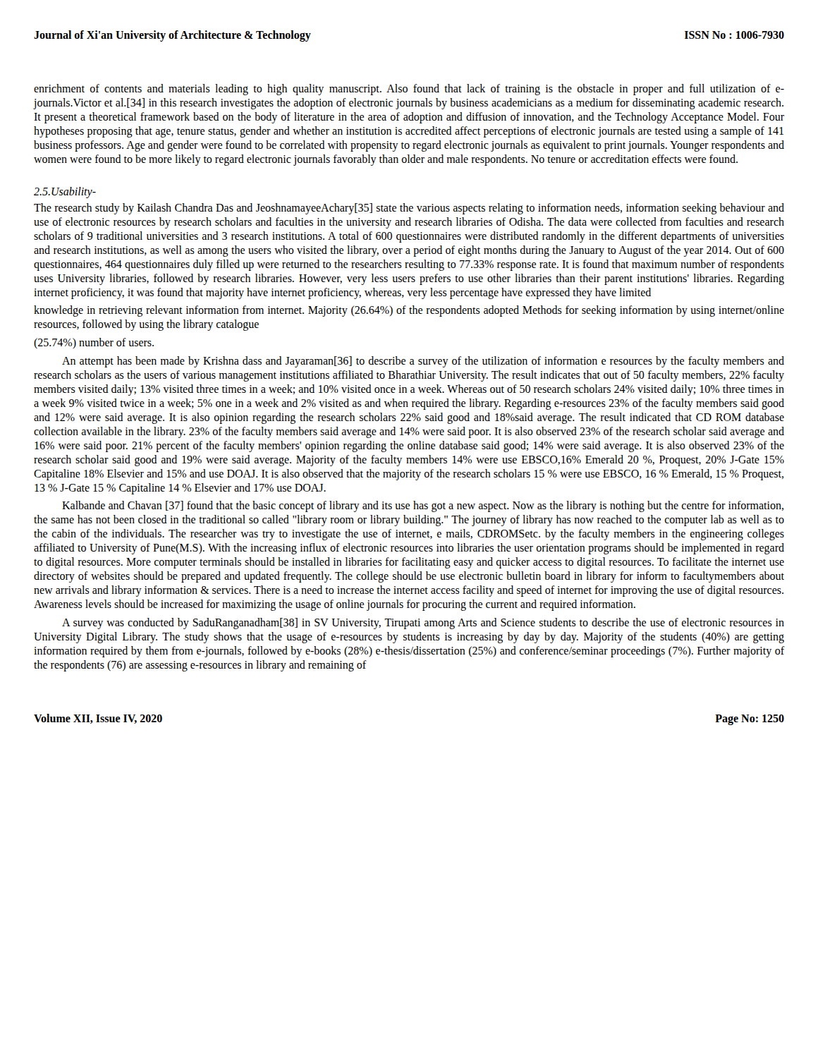Journal of Xi'an University of Architecture & Technology ISSN No : 1006-7930
enrichment of contents and materials leading to high quality manuscript. Also found that lack of training is the obstacle in proper and full utilization of e-journals.Victor et al.[34] in this research investigates the adoption of electronic journals by business academicians as a medium for disseminating academic research. It present a theoretical framework based on the body of literature in the area of adoption and diffusion of innovation, and the Technology Acceptance Model. Four hypotheses proposing that age, tenure status, gender and whether an institution is accredited affect perceptions of electronic journals are tested using a sample of 141 business professors. Age and gender were found to be correlated with propensity to regard electronic journals as equivalent to print journals. Younger respondents and women were found to be more likely to regard electronic journals favorably than older and male respondents. No tenure or accreditation effects were found.
2.5.Usability-
The research study by Kailash Chandra Das and JeoshnamayeeAchary[35] state the various aspects relating to information needs, information seeking behaviour and use of electronic resources by research scholars and faculties in the university and research libraries of Odisha. The data were collected from faculties and research scholars of 9 traditional universities and 3 research institutions. A total of 600 questionnaires were distributed randomly in the different departments of universities and research institutions, as well as among the users who visited the library, over a period of eight months during the January to August of the year 2014. Out of 600 questionnaires, 464 questionnaires duly filled up were returned to the researchers resulting to 77.33% response rate. It is found that maximum number of respondents uses University libraries, followed by research libraries. However, very less users prefers to use other libraries than their parent institutions' libraries. Regarding internet proficiency, it was found that majority have internet proficiency, whereas, very less percentage have expressed they have limited
knowledge in retrieving relevant information from internet. Majority (26.64%) of the respondents adopted Methods for seeking information by using internet/online resources, followed by using the library catalogue
(25.74%) number of users.
An attempt has been made by Krishna dass and Jayaraman[36] to describe a survey of the utilization of information e resources by the faculty members and research scholars as the users of various management institutions affiliated to Bharathiar University. The result indicates that out of 50 faculty members, 22% faculty members visited daily; 13% visited three times in a week; and 10% visited once in a week. Whereas out of 50 research scholars 24% visited daily; 10% three times in a week 9% visited twice in a week; 5% one in a week and 2% visited as and when required the library. Regarding e-resources 23% of the faculty members said good and 12% were said average. It is also opinion regarding the research scholars 22% said good and 18%said average. The result indicated that CD ROM database collection available in the library. 23% of the faculty members said average and 14% were said poor. It is also observed 23% of the research scholar said average and 16% were said poor. 21% percent of the faculty members' opinion regarding the online database said good; 14% were said average. It is also observed 23% of the research scholar said good and 19% were said average. Majority of the faculty members 14% were use EBSCO,16% Emerald 20 %, Proquest, 20% J-Gate 15% Capitaline 18% Elsevier and 15% and use DOAJ. It is also observed that the majority of the research scholars 15 % were use EBSCO, 16 % Emerald, 15 % Proquest, 13 % J-Gate 15 % Capitaline 14 % Elsevier and 17% use DOAJ.
Kalbande and Chavan [37] found that the basic concept of library and its use has got a new aspect. Now as the library is nothing but the centre for information, the same has not been closed in the traditional so called "library room or library building." The journey of library has now reached to the computer lab as well as to the cabin of the individuals. The researcher was try to investigate the use of internet, e mails, CDROMSetc. by the faculty members in the engineering colleges affiliated to University of Pune(M.S). With the increasing influx of electronic resources into libraries the user orientation programs should be implemented in regard to digital resources. More computer terminals should be installed in libraries for facilitating easy and quicker access to digital resources. To facilitate the internet use directory of websites should be prepared and updated frequently. The college should be use electronic bulletin board in library for inform to facultymembers about new arrivals and library information & services. There is a need to increase the internet access facility and speed of internet for improving the use of digital resources. Awareness levels should be increased for maximizing the usage of online journals for procuring the current and required information.
A survey was conducted by SaduRanganadham[38] in SV University, Tirupati among Arts and Science students to describe the use of electronic resources in University Digital Library. The study shows that the usage of e-resources by students is increasing by day by day. Majority of the students (40%) are getting information required by them from e-journals, followed by e-books (28%) e-thesis/dissertation (25%) and conference/seminar proceedings (7%). Further majority of the respondents (76) are assessing e-resources in library and remaining of
Volume XII, Issue IV, 2020 Page No: 1250